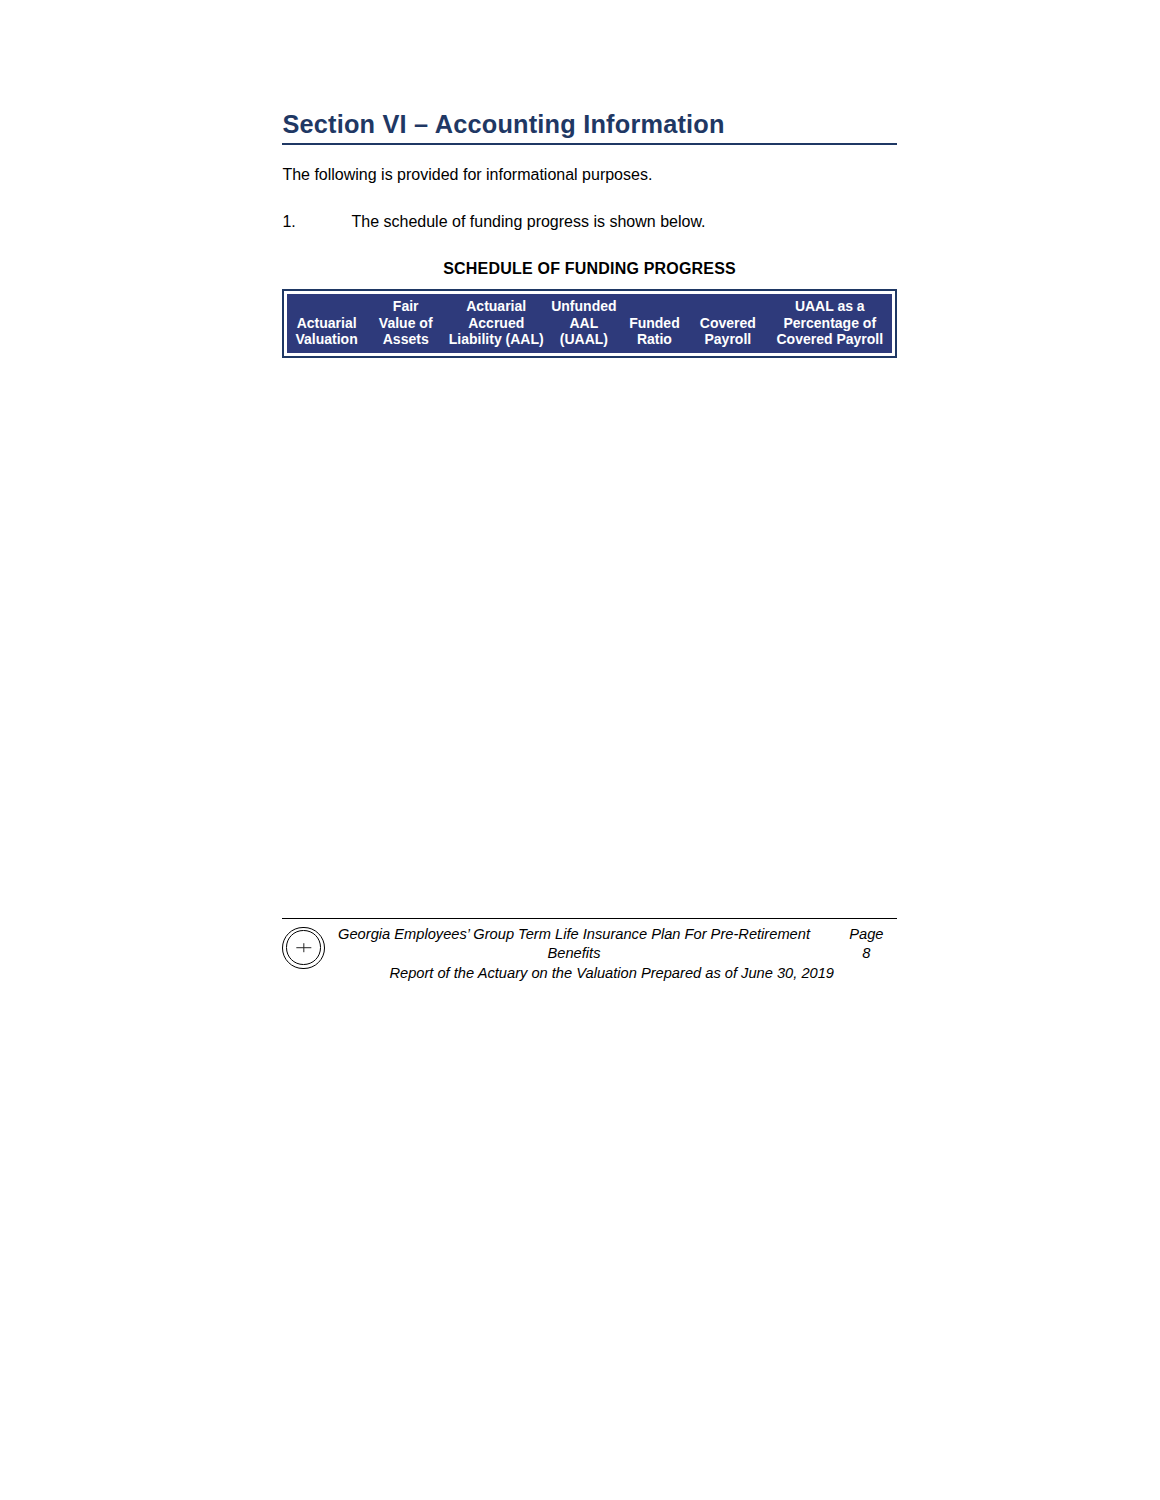Section VI – Accounting Information
The following is provided for informational purposes.
1.
The schedule of funding progress is shown below.
SCHEDULE OF FUNDING PROGRESS
| Actuarial Valuation | Fair Value of Assets | Actuarial Accrued Liability (AAL) | Unfunded AAL (UAAL) | Funded Ratio | Covered Payroll | UAAL as a Percentage of Covered Payroll |
| --- | --- | --- | --- | --- | --- | --- |
Georgia Employees’ Group Term Life Insurance Plan For Pre-Retirement Benefits Page 8
Report of the Actuary on the Valuation Prepared as of June 30, 2019